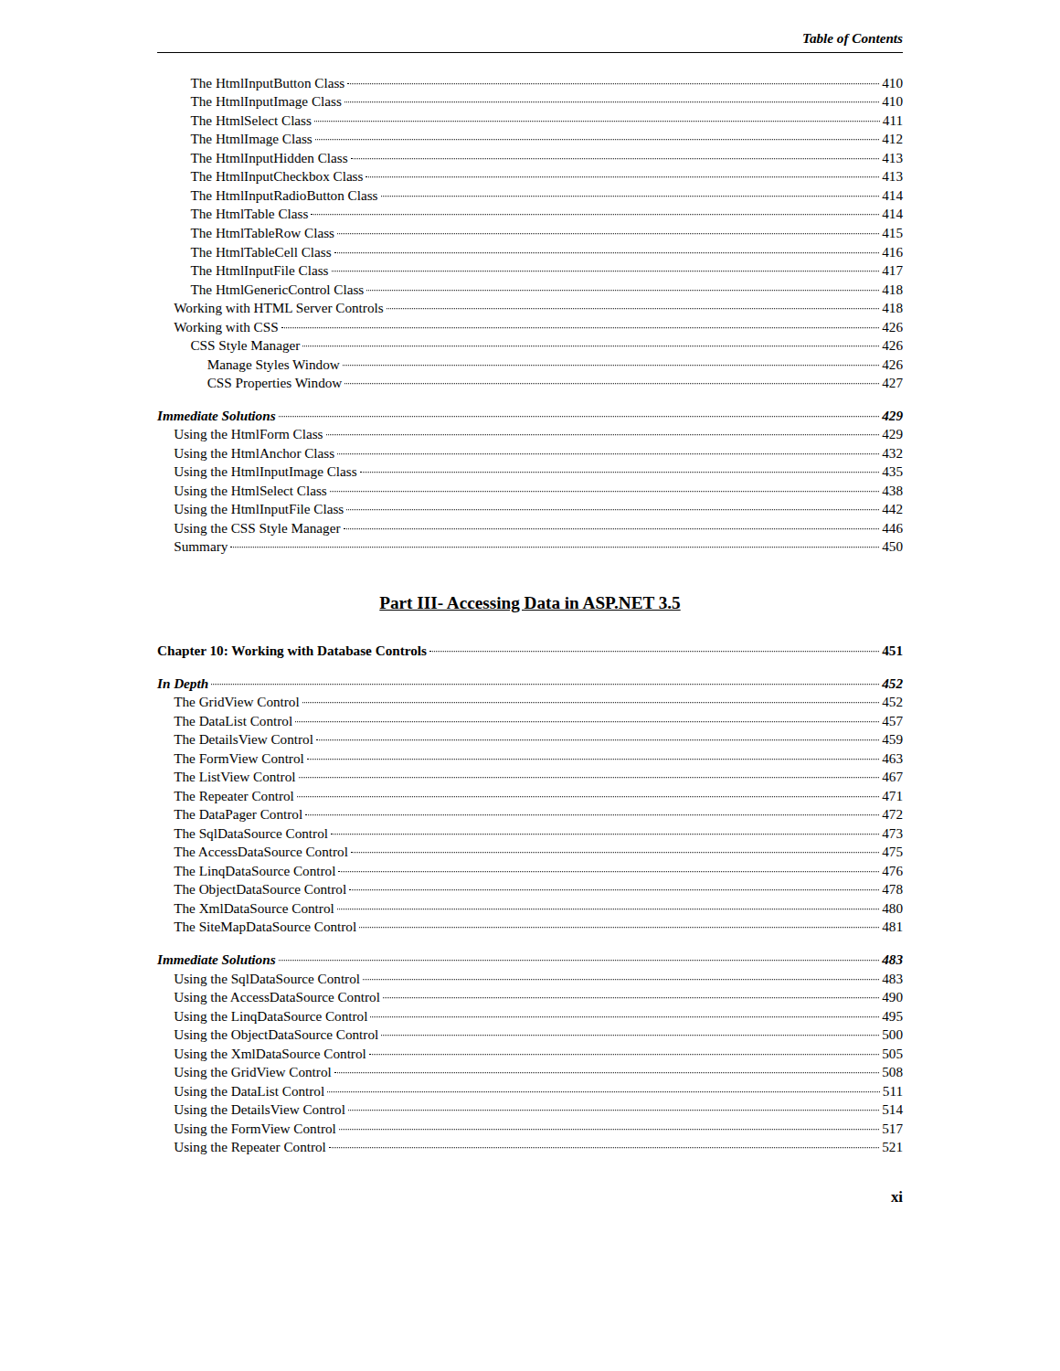Table of Contents
The HtmlInputButton Class 410
The HtmlInputImage Class 410
The HtmlSelect Class 411
The HtmlImage Class 412
The HtmlInputHidden Class 413
The HtmlInputCheckbox Class 413
The HtmlInputRadioButton Class 414
The HtmlTable Class 414
The HtmlTableRow Class 415
The HtmlTableCell Class 416
The HtmlInputFile Class 417
The HtmlGenericControl Class 418
Working with HTML Server Controls 418
Working with CSS 426
CSS Style Manager 426
Manage Styles Window 426
CSS Properties Window 427
Immediate Solutions 429
Using the HtmlForm Class 429
Using the HtmlAnchor Class 432
Using the HtmlInputImage Class 435
Using the HtmlSelect Class 438
Using the HtmlInputFile Class 442
Using the CSS Style Manager 446
Summary 450
Part III- Accessing Data in ASP.NET 3.5
Chapter 10: Working with Database Controls 451
In Depth 452
The GridView Control 452
The DataList Control 457
The DetailsView Control 459
The FormView Control 463
The ListView Control 467
The Repeater Control 471
The DataPager Control 472
The SqlDataSource Control 473
The AccessDataSource Control 475
The LinqDataSource Control 476
The ObjectDataSource Control 478
The XmlDataSource Control 480
The SiteMapDataSource Control 481
Immediate Solutions 483
Using the SqlDataSource Control 483
Using the AccessDataSource Control 490
Using the LinqDataSource Control 495
Using the ObjectDataSource Control 500
Using the XmlDataSource Control 505
Using the GridView Control 508
Using the DataList Control 511
Using the DetailsView Control 514
Using the FormView Control 517
Using the Repeater Control 521
xi